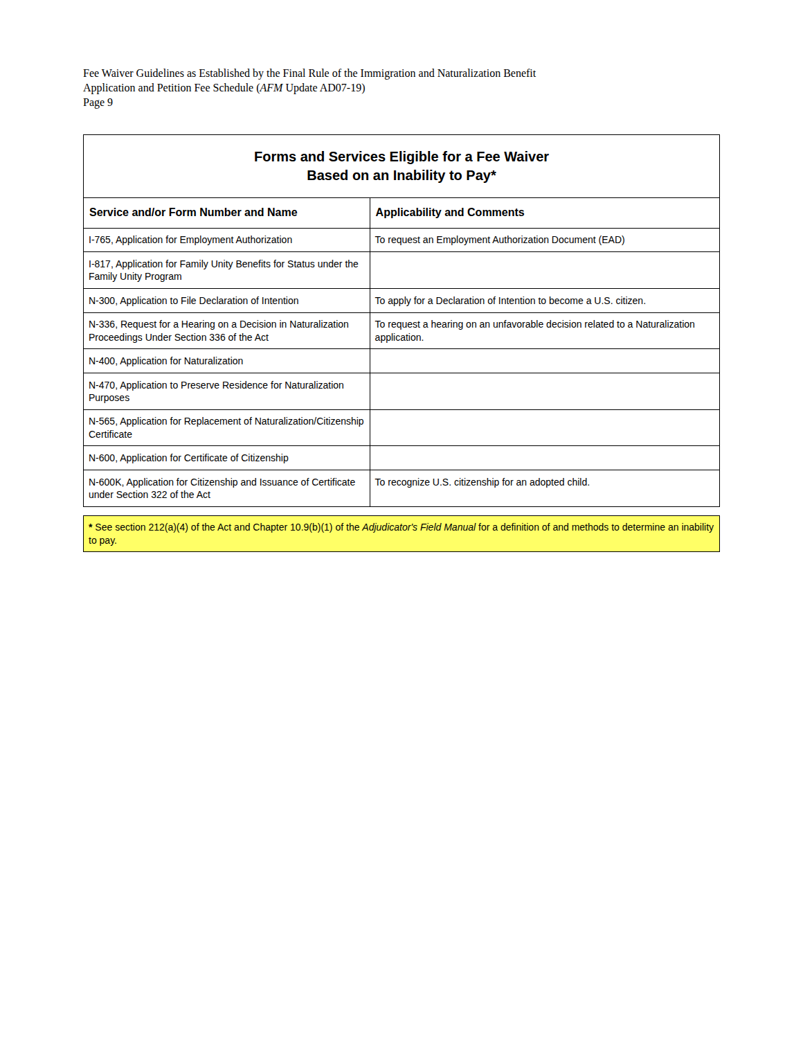Fee Waiver Guidelines as Established by the Final Rule of the Immigration and Naturalization Benefit
Application and Petition Fee Schedule (AFM Update AD07-19)
Page 9
Forms and Services Eligible for a Fee Waiver
Based on an Inability to Pay*
| Service and/or Form Number and Name | Applicability and Comments |
| --- | --- |
| I-765, Application for Employment Authorization | To request an Employment Authorization Document (EAD) |
| I-817, Application for Family Unity Benefits for Status under the Family Unity Program | |
| N-300, Application to File Declaration of Intention | To apply for a Declaration of Intention to become a U.S. citizen. |
| N-336, Request for a Hearing on a Decision in Naturalization Proceedings Under Section 336 of the Act | To request a hearing on an unfavorable decision related to a Naturalization application. |
| N-400, Application for Naturalization | |
| N-470, Application to Preserve Residence for Naturalization Purposes | |
| N-565, Application for Replacement of Naturalization/Citizenship Certificate | |
| N-600, Application for Certificate of Citizenship | |
| N-600K, Application for Citizenship and Issuance of Certificate under Section 322 of the Act | To recognize U.S. citizenship for an adopted child. |
* See section 212(a)(4) of the Act and Chapter 10.9(b)(1) of the Adjudicator's Field Manual for a definition of and methods to determine an inability to pay.